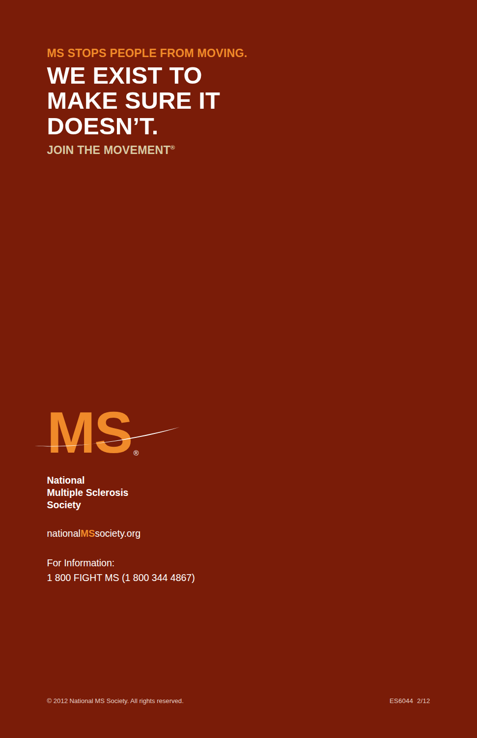MS stops people from moving.
We exist to make sure it doesn’t.
Join the Movement®
MS ®
National Multiple Sclerosis Society
nationalMSsociety.org
For Information: 1 800 FIGHT MS (1 800 344 4867)
© 2012 National MS Society. All rights reserved. ES6044 2/12